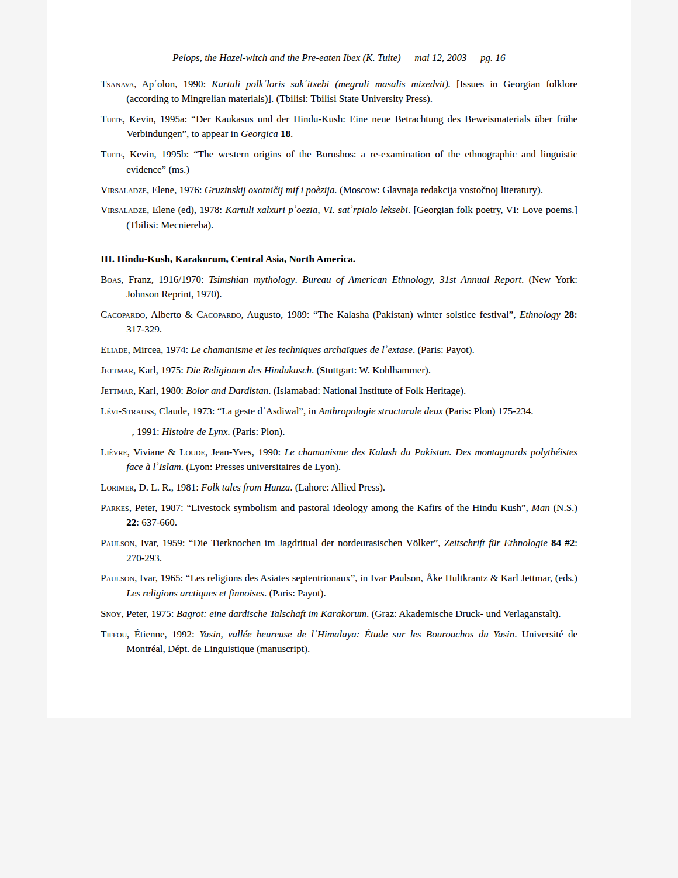Pelops, the Hazel-witch and the Pre-eaten Ibex (K. Tuite) — mai 12, 2003 — pg. 16
Tsanava, Apʾolon, 1990: Kartuli polkʾloris sakʾitxebi (megruli masalis mixedvit). [Issues in Georgian folklore (according to Mingrelian materials)]. (Tbilisi: Tbilisi State University Press).
Tuite, Kevin, 1995a: “Der Kaukasus und der Hindu-Kush: Eine neue Betrachtung des Beweismaterials über frühe Verbindungen”, to appear in Georgica 18.
Tuite, Kevin, 1995b: “The western origins of the Burushos: a re-examination of the ethnographic and linguistic evidence” (ms.)
Virsaladze, Elene, 1976: Gruzinskij oxotničij mif i poèzija. (Moscow: Glavnaja redakcija vostočnoj literatury).
Virsaladze, Elene (ed), 1978: Kartuli xalxuri pʾoezia, VI. satʾrpialo leksebi. [Georgian folk poetry, VI: Love poems.] (Tbilisi: Mecniereba).
III. Hindu-Kush, Karakorum, Central Asia, North America.
Boas, Franz, 1916/1970: Tsimshian mythology. Bureau of American Ethnology, 31st Annual Report. (New York: Johnson Reprint, 1970).
Cacopardo, Alberto & Cacopardo, Augusto, 1989: “The Kalasha (Pakistan) winter solstice festival”, Ethnology 28: 317-329.
Eliade, Mircea, 1974: Le chamanisme et les techniques archaïques de lʾextase. (Paris: Payot).
Jettmar, Karl, 1975: Die Religionen des Hindukusch. (Stuttgart: W. Kohlhammer).
Jettmar, Karl, 1980: Bolor and Dardistan. (Islamabad: National Institute of Folk Heritage).
Lévi-Strauss, Claude, 1973: “La geste dʾAsdiwal”, in Anthropologie structurale deux (Paris: Plon) 175-234.
———, 1991: Histoire de Lynx. (Paris: Plon).
Lièvre, Viviane & Loude, Jean-Yves, 1990: Le chamanisme des Kalash du Pakistan. Des montagnards polythéistes face à lʾIslam. (Lyon: Presses universitaires de Lyon).
Lorimer, D. L. R., 1981: Folk tales from Hunza. (Lahore: Allied Press).
Parkes, Peter, 1987: “Livestock symbolism and pastoral ideology among the Kafirs of the Hindu Kush”, Man (N.S.) 22: 637-660.
Paulson, Ivar, 1959: “Die Tierknochen im Jagdritual der nordeurasischen Völker”, Zeitschrift für Ethnologie 84 #2: 270-293.
Paulson, Ivar, 1965: “Les religions des Asiates septentrionaux”, in Ivar Paulson, Åke Hultkrantz & Karl Jettmar, (eds.) Les religions arctiques et finnoises. (Paris: Payot).
Snoy, Peter, 1975: Bagrot: eine dardische Talschaft im Karakorum. (Graz: Akademische Druck- und Verlaganstalt).
Tiffou, Étienne, 1992: Yasin, vallée heureuse de lʾHimalaya: Étude sur les Bourouchos du Yasin. Université de Montréal, Dépt. de Linguistique (manuscript).